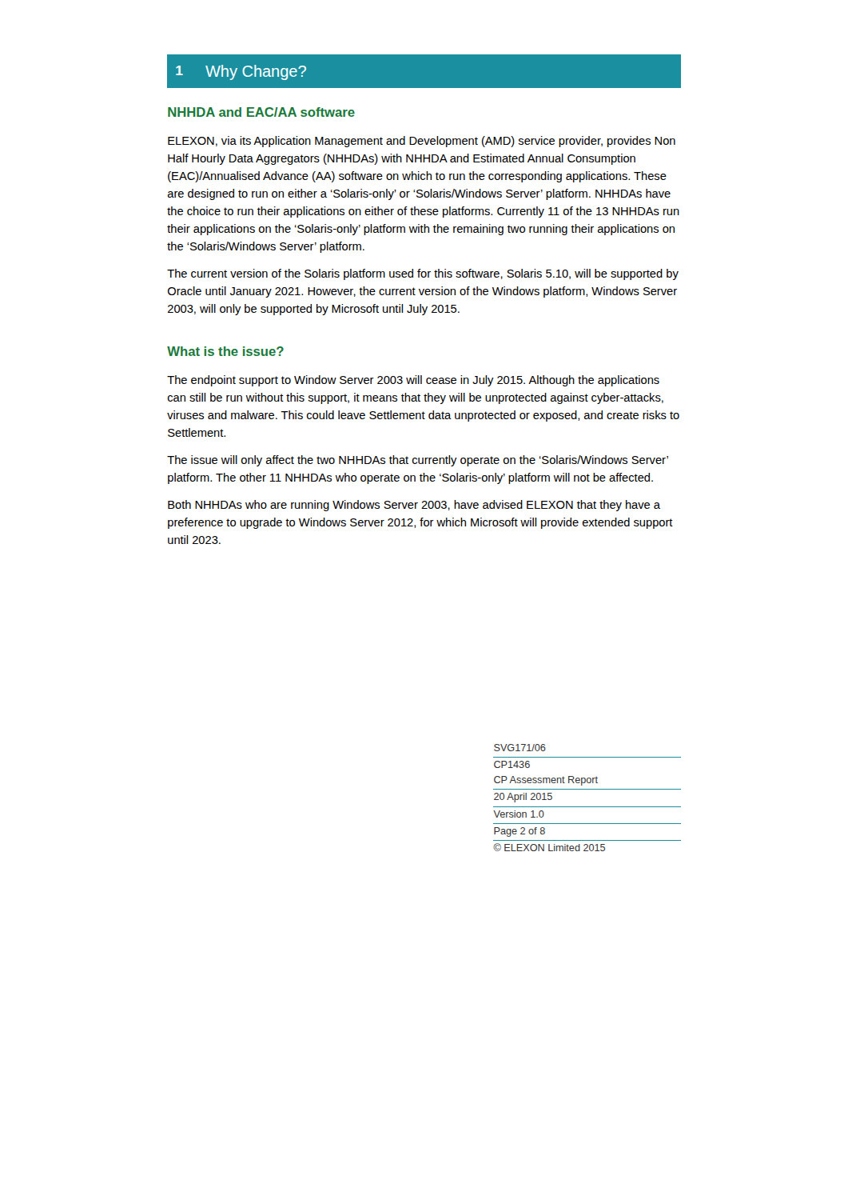1 Why Change?
NHHDA and EAC/AA software
ELEXON, via its Application Management and Development (AMD) service provider, provides Non Half Hourly Data Aggregators (NHHDAs) with NHHDA and Estimated Annual Consumption (EAC)/Annualised Advance (AA) software on which to run the corresponding applications. These are designed to run on either a ‘Solaris-only’ or ‘Solaris/Windows Server’ platform. NHHDAs have the choice to run their applications on either of these platforms. Currently 11 of the 13 NHHDAs run their applications on the ‘Solaris-only’ platform with the remaining two running their applications on the ‘Solaris/Windows Server’ platform.
The current version of the Solaris platform used for this software, Solaris 5.10, will be supported by Oracle until January 2021. However, the current version of the Windows platform, Windows Server 2003, will only be supported by Microsoft until July 2015.
What is the issue?
The endpoint support to Window Server 2003 will cease in July 2015. Although the applications can still be run without this support, it means that they will be unprotected against cyber-attacks, viruses and malware. This could leave Settlement data unprotected or exposed, and create risks to Settlement.
The issue will only affect the two NHHDAs that currently operate on the ‘Solaris/Windows Server’ platform. The other 11 NHHDAs who operate on the ‘Solaris-only’ platform will not be affected.
Both NHHDAs who are running Windows Server 2003, have advised ELEXON that they have a preference to upgrade to Windows Server 2012, for which Microsoft will provide extended support until 2023.
SVG171/06
CP1436
CP Assessment Report
20 April 2015
Version 1.0
Page 2 of 8
© ELEXON Limited 2015